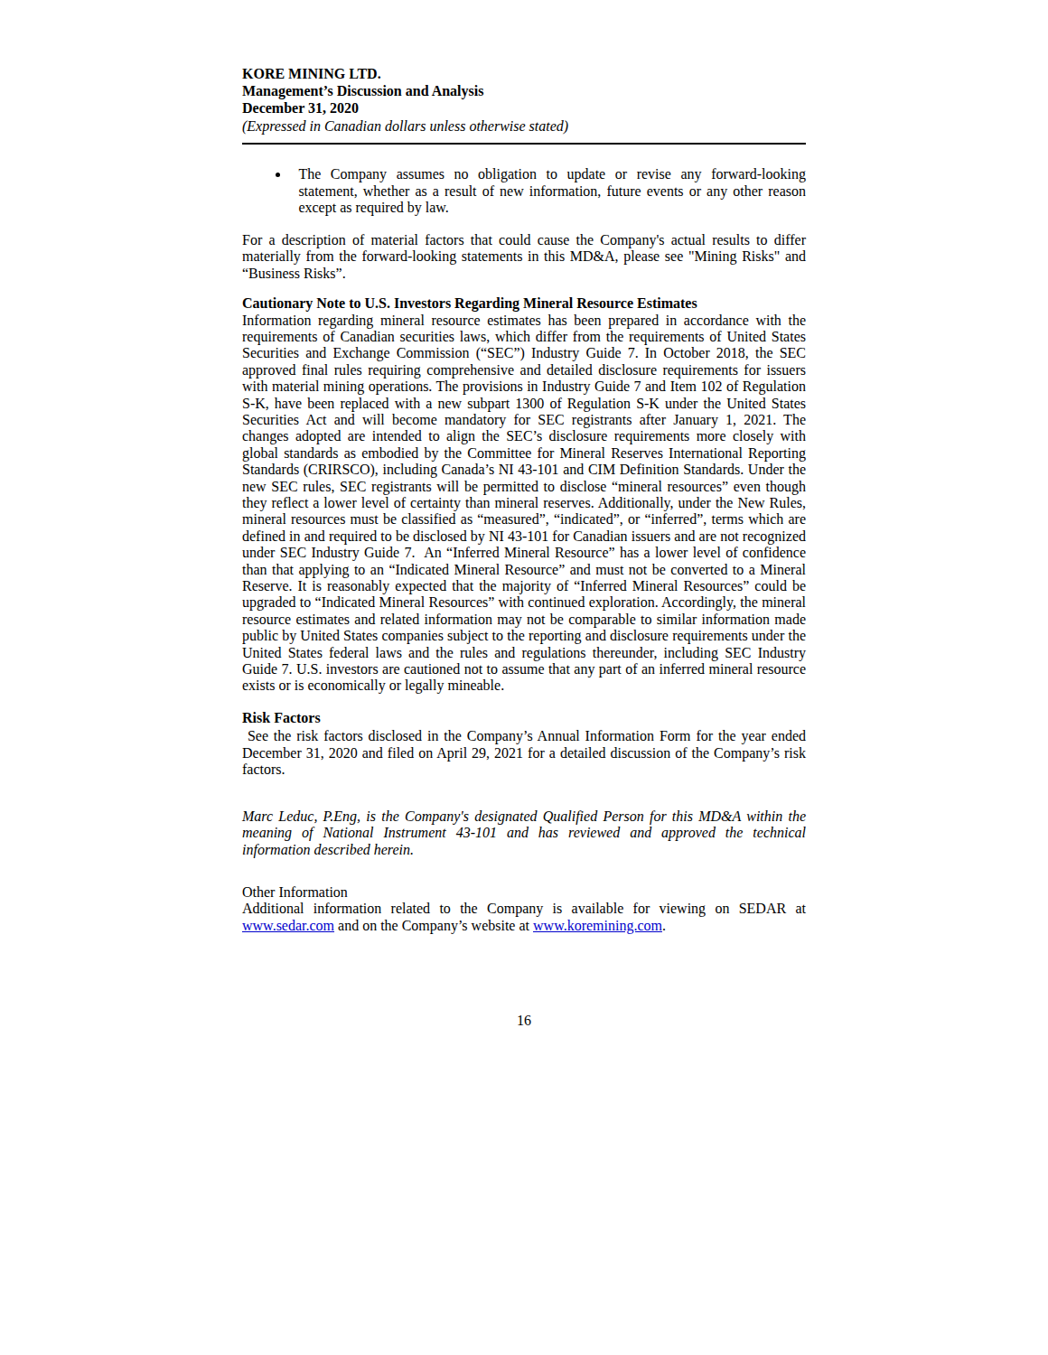KORE MINING LTD.
Management’s Discussion and Analysis
December 31, 2020
(Expressed in Canadian dollars unless otherwise stated)
The Company assumes no obligation to update or revise any forward-looking statement, whether as a result of new information, future events or any other reason except as required by law.
For a description of material factors that could cause the Company's actual results to differ materially from the forward-looking statements in this MD&A, please see "Mining Risks" and “Business Risks”.
Cautionary Note to U.S. Investors Regarding Mineral Resource Estimates
Information regarding mineral resource estimates has been prepared in accordance with the requirements of Canadian securities laws, which differ from the requirements of United States Securities and Exchange Commission (“SEC”) Industry Guide 7. In October 2018, the SEC approved final rules requiring comprehensive and detailed disclosure requirements for issuers with material mining operations. The provisions in Industry Guide 7 and Item 102 of Regulation S-K, have been replaced with a new subpart 1300 of Regulation S-K under the United States Securities Act and will become mandatory for SEC registrants after January 1, 2021. The changes adopted are intended to align the SEC’s disclosure requirements more closely with global standards as embodied by the Committee for Mineral Reserves International Reporting Standards (CRIRSCO), including Canada’s NI 43-101 and CIM Definition Standards. Under the new SEC rules, SEC registrants will be permitted to disclose “mineral resources” even though they reflect a lower level of certainty than mineral reserves. Additionally, under the New Rules, mineral resources must be classified as “measured”, “indicated”, or “inferred”, terms which are defined in and required to be disclosed by NI 43-101 for Canadian issuers and are not recognized under SEC Industry Guide 7. An “Inferred Mineral Resource” has a lower level of confidence than that applying to an “Indicated Mineral Resource” and must not be converted to a Mineral Reserve. It is reasonably expected that the majority of “Inferred Mineral Resources” could be upgraded to “Indicated Mineral Resources” with continued exploration. Accordingly, the mineral resource estimates and related information may not be comparable to similar information made public by United States companies subject to the reporting and disclosure requirements under the United States federal laws and the rules and regulations thereunder, including SEC Industry Guide 7. U.S. investors are cautioned not to assume that any part of an inferred mineral resource exists or is economically or legally mineable.
Risk Factors
See the risk factors disclosed in the Company’s Annual Information Form for the year ended December 31, 2020 and filed on April 29, 2021 for a detailed discussion of the Company’s risk factors.
Marc Leduc, P.Eng, is the Company's designated Qualified Person for this MD&A within the meaning of National Instrument 43-101 and has reviewed and approved the technical information described herein.
Other Information
Additional information related to the Company is available for viewing on SEDAR at www.sedar.com and on the Company’s website at www.koremining.com.
16